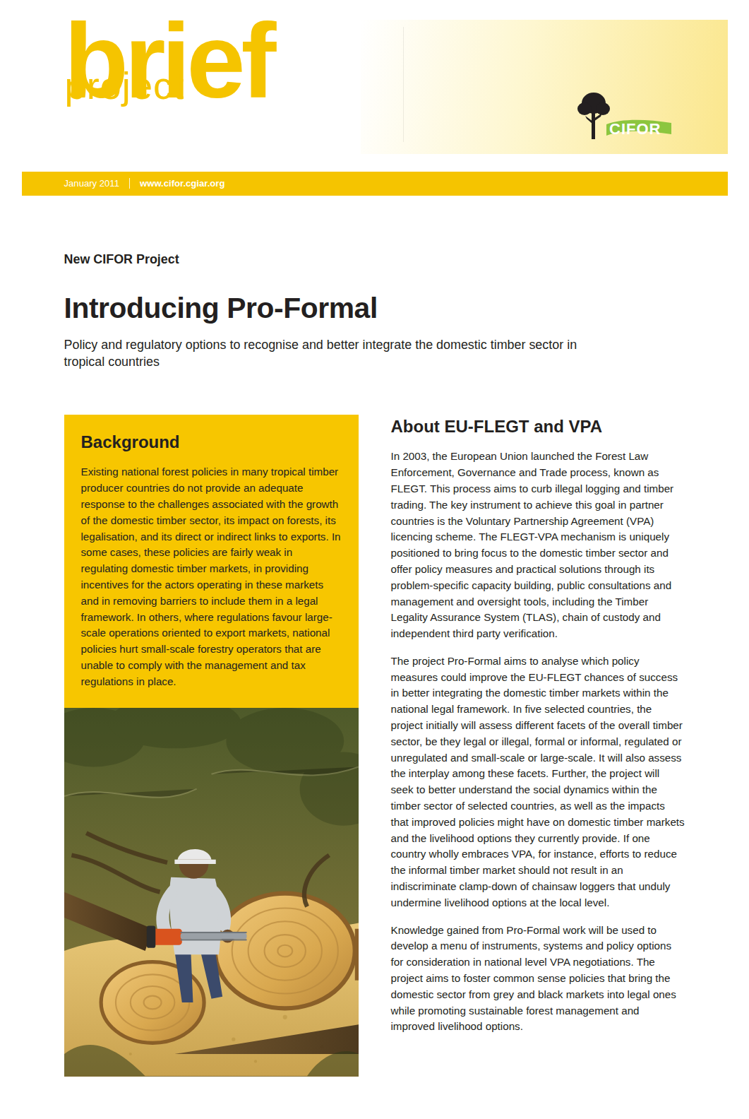brief project
CIFOR
January 2011 www.cifor.cgiar.org
New CIFOR Project
Introducing Pro-Formal
Policy and regulatory options to recognise and better integrate the domestic timber sector in tropical countries
Background
Existing national forest policies in many tropical timber producer countries do not provide an adequate response to the challenges associated with the growth of the domestic timber sector, its impact on forests, its legalisation, and its direct or indirect links to exports. In some cases, these policies are fairly weak in regulating domestic timber markets, in providing incentives for the actors operating in these markets and in removing barriers to include them in a legal framework. In others, where regulations favour large-scale operations oriented to export markets, national policies hurt small-scale forestry operators that are unable to comply with the management and tax regulations in place.
About EU-FLEGT and VPA
In 2003, the European Union launched the Forest Law Enforcement, Governance and Trade process, known as FLEGT. This process aims to curb illegal logging and timber trading. The key instrument to achieve this goal in partner countries is the Voluntary Partnership Agreement (VPA) licencing scheme. The FLEGT-VPA mechanism is uniquely positioned to bring focus to the domestic timber sector and offer policy measures and practical solutions through its problem-specific capacity building, public consultations and management and oversight tools, including the Timber Legality Assurance System (TLAS), chain of custody and independent third party verification.
The project Pro-Formal aims to analyse which policy measures could improve the EU-FLEGT chances of success in better integrating the domestic timber markets within the national legal framework. In five selected countries, the project initially will assess different facets of the overall timber sector, be they legal or illegal, formal or informal, regulated or unregulated and small-scale or large-scale. It will also assess the interplay among these facets. Further, the project will seek to better understand the social dynamics within the timber sector of selected countries, as well as the impacts that improved policies might have on domestic timber markets and the livelihood options they currently provide. If one country wholly embraces VPA, for instance, efforts to reduce the informal timber market should not result in an indiscriminate clamp-down of chainsaw loggers that unduly undermine livelihood options at the local level.
Knowledge gained from Pro-Formal work will be used to develop a menu of instruments, systems and policy options for consideration in national level VPA negotiations. The project aims to foster common sense policies that bring the domestic sector from grey and black markets into legal ones while promoting sustainable forest management and improved livelihood options.